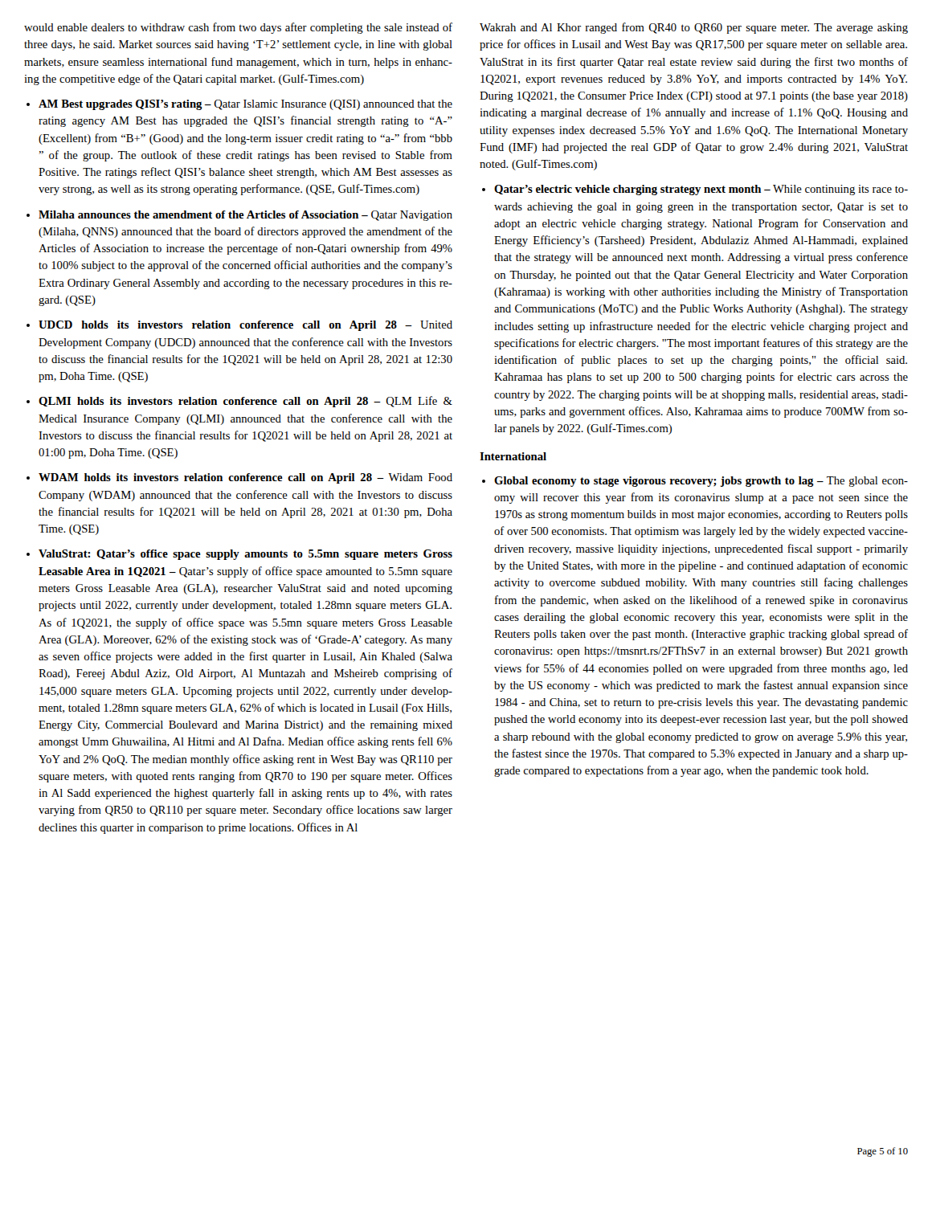would enable dealers to withdraw cash from two days after completing the sale instead of three days, he said. Market sources said having ‘T+2’ settlement cycle, in line with global markets, ensure seamless international fund management, which in turn, helps in enhancing the competitive edge of the Qatari capital market. (Gulf-Times.com)
AM Best upgrades QISI’s rating – Qatar Islamic Insurance (QISI) announced that the rating agency AM Best has upgraded the QISI’s financial strength rating to “A-” (Excellent) from “B+” (Good) and the long-term issuer credit rating to “a-” from “bbb ” of the group. The outlook of these credit ratings has been revised to Stable from Positive. The ratings reflect QISI’s balance sheet strength, which AM Best assesses as very strong, as well as its strong operating performance. (QSE, Gulf-Times.com)
Milaha announces the amendment of the Articles of Association – Qatar Navigation (Milaha, QNNS) announced that the board of directors approved the amendment of the Articles of Association to increase the percentage of non-Qatari ownership from 49% to 100% subject to the approval of the concerned official authorities and the company’s Extra Ordinary General Assembly and according to the necessary procedures in this regard. (QSE)
UDCD holds its investors relation conference call on April 28 – United Development Company (UDCD) announced that the conference call with the Investors to discuss the financial results for the 1Q2021 will be held on April 28, 2021 at 12:30 pm, Doha Time. (QSE)
QLMI holds its investors relation conference call on April 28 – QLM Life & Medical Insurance Company (QLMI) announced that the conference call with the Investors to discuss the financial results for 1Q2021 will be held on April 28, 2021 at 01:00 pm, Doha Time. (QSE)
WDAM holds its investors relation conference call on April 28 – Widam Food Company (WDAM) announced that the conference call with the Investors to discuss the financial results for 1Q2021 will be held on April 28, 2021 at 01:30 pm, Doha Time. (QSE)
ValuStrat: Qatar’s office space supply amounts to 5.5mn square meters Gross Leasable Area in 1Q2021 – Qatar’s supply of office space amounted to 5.5mn square meters Gross Leasable Area (GLA), researcher ValuStrat said and noted upcoming projects until 2022, currently under development, totaled 1.28mn square meters GLA. As of 1Q2021, the supply of office space was 5.5mn square meters Gross Leasable Area (GLA). Moreover, 62% of the existing stock was of ‘Grade-A’ category. As many as seven office projects were added in the first quarter in Lusail, Ain Khaled (Salwa Road), Fereej Abdul Aziz, Old Airport, Al Muntazah and Msheireb comprising of 145,000 square meters GLA. Upcoming projects until 2022, currently under development, totaled 1.28mn square meters GLA, 62% of which is located in Lusail (Fox Hills, Energy City, Commercial Boulevard and Marina District) and the remaining mixed amongst Umm Ghuwailina, Al Hitmi and Al Dafna. Median office asking rents fell 6% YoY and 2% QoQ. The median monthly office asking rent in West Bay was QR110 per square meters, with quoted rents ranging from QR70 to 190 per square meter. Offices in Al Sadd experienced the highest quarterly fall in asking rents up to 4%, with rates varying from QR50 to QR110 per square meter. Secondary office locations saw larger declines this quarter in comparison to prime locations. Offices in Al
Wakrah and Al Khor ranged from QR40 to QR60 per square meter. The average asking price for offices in Lusail and West Bay was QR17,500 per square meter on sellable area. ValuStrat in its first quarter Qatar real estate review said during the first two months of 1Q2021, export revenues reduced by 3.8% YoY, and imports contracted by 14% YoY. During 1Q2021, the Consumer Price Index (CPI) stood at 97.1 points (the base year 2018) indicating a marginal decrease of 1% annually and increase of 1.1% QoQ. Housing and utility expenses index decreased 5.5% YoY and 1.6% QoQ. The International Monetary Fund (IMF) had projected the real GDP of Qatar to grow 2.4% during 2021, ValuStrat noted. (Gulf-Times.com)
Qatar’s electric vehicle charging strategy next month – While continuing its race towards achieving the goal in going green in the transportation sector, Qatar is set to adopt an electric vehicle charging strategy. National Program for Conservation and Energy Efficiency’s (Tarsheed) President, Abdulaziz Ahmed Al-Hammadi, explained that the strategy will be announced next month. Addressing a virtual press conference on Thursday, he pointed out that the Qatar General Electricity and Water Corporation (Kahramaa) is working with other authorities including the Ministry of Transportation and Communications (MoTC) and the Public Works Authority (Ashghal). The strategy includes setting up infrastructure needed for the electric vehicle charging project and specifications for electric chargers. "The most important features of this strategy are the identification of public places to set up the charging points," the official said. Kahramaa has plans to set up 200 to 500 charging points for electric cars across the country by 2022. The charging points will be at shopping malls, residential areas, stadiums, parks and government offices. Also, Kahramaa aims to produce 700MW from solar panels by 2022. (Gulf-Times.com)
International
Global economy to stage vigorous recovery; jobs growth to lag – The global economy will recover this year from its coronavirus slump at a pace not seen since the 1970s as strong momentum builds in most major economies, according to Reuters polls of over 500 economists. That optimism was largely led by the widely expected vaccine-driven recovery, massive liquidity injections, unprecedented fiscal support - primarily by the United States, with more in the pipeline - and continued adaptation of economic activity to overcome subdued mobility. With many countries still facing challenges from the pandemic, when asked on the likelihood of a renewed spike in coronavirus cases derailing the global economic recovery this year, economists were split in the Reuters polls taken over the past month. (Interactive graphic tracking global spread of coronavirus: open https://tmsnrt.rs/2FThSv7 in an external browser) But 2021 growth views for 55% of 44 economies polled on were upgraded from three months ago, led by the US economy - which was predicted to mark the fastest annual expansion since 1984 - and China, set to return to pre-crisis levels this year. The devastating pandemic pushed the world economy into its deepest-ever recession last year, but the poll showed a sharp rebound with the global economy predicted to grow on average 5.9% this year, the fastest since the 1970s. That compared to 5.3% expected in January and a sharp upgrade compared to expectations from a year ago, when the pandemic took hold.
Page 5 of 10